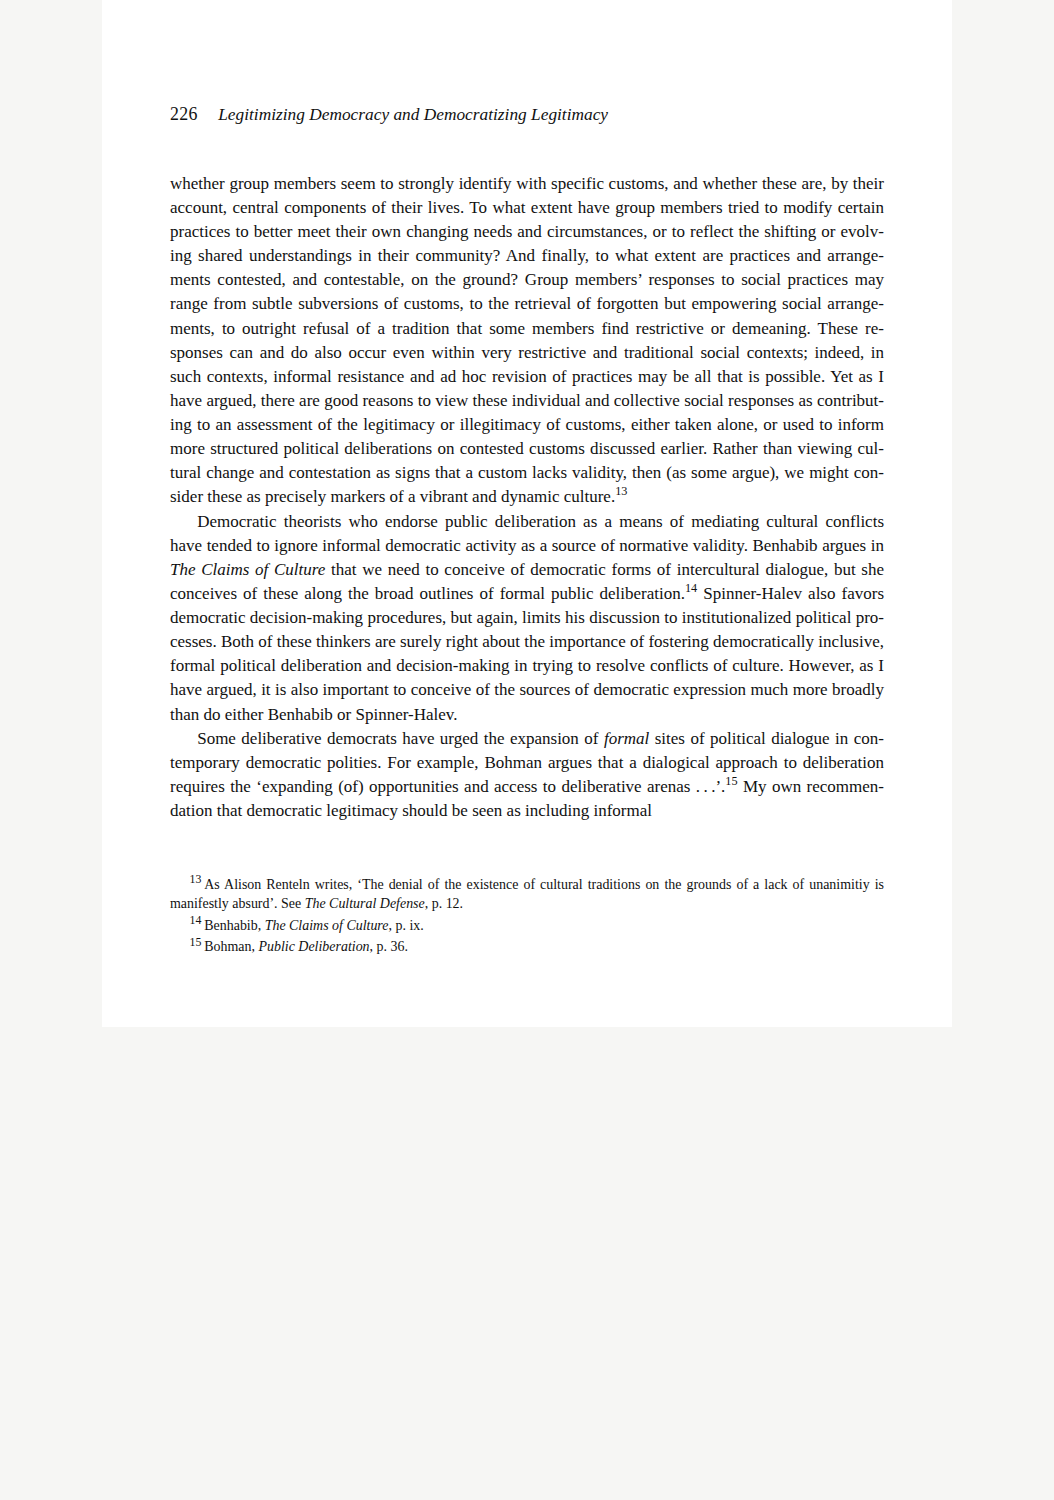226 Legitimizing Democracy and Democratizing Legitimacy
whether group members seem to strongly identify with specific customs, and whether these are, by their account, central components of their lives. To what extent have group members tried to modify certain practices to better meet their own changing needs and circumstances, or to reflect the shifting or evolving shared understandings in their community? And finally, to what extent are practices and arrangements contested, and contestable, on the ground? Group members’ responses to social practices may range from subtle subversions of customs, to the retrieval of forgotten but empowering social arrangements, to outright refusal of a tradition that some members find restrictive or demeaning. These responses can and do also occur even within very restrictive and traditional social contexts; indeed, in such contexts, informal resistance and ad hoc revision of practices may be all that is possible. Yet as I have argued, there are good reasons to view these individual and collective social responses as contributing to an assessment of the legitimacy or illegitimacy of customs, either taken alone, or used to inform more structured political deliberations on contested customs discussed earlier. Rather than viewing cultural change and contestation as signs that a custom lacks validity, then (as some argue), we might consider these as precisely markers of a vibrant and dynamic culture.13
Democratic theorists who endorse public deliberation as a means of mediating cultural conflicts have tended to ignore informal democratic activity as a source of normative validity. Benhabib argues in The Claims of Culture that we need to conceive of democratic forms of intercultural dialogue, but she conceives of these along the broad outlines of formal public deliberation.14 Spinner-Halev also favors democratic decision-making procedures, but again, limits his discussion to institutionalized political processes. Both of these thinkers are surely right about the importance of fostering democratically inclusive, formal political deliberation and decision-making in trying to resolve conflicts of culture. However, as I have argued, it is also important to conceive of the sources of democratic expression much more broadly than do either Benhabib or Spinner-Halev.
Some deliberative democrats have urged the expansion of formal sites of political dialogue in contemporary democratic polities. For example, Bohman argues that a dialogical approach to deliberation requires the ‘expanding (of) opportunities and access to deliberative arenas . . .’.15 My own recommendation that democratic legitimacy should be seen as including informal
13 As Alison Renteln writes, ‘The denial of the existence of cultural traditions on the grounds of a lack of unanimitiy is manifestly absurd’. See The Cultural Defense, p. 12.
14 Benhabib, The Claims of Culture, p. ix.
15 Bohman, Public Deliberation, p. 36.